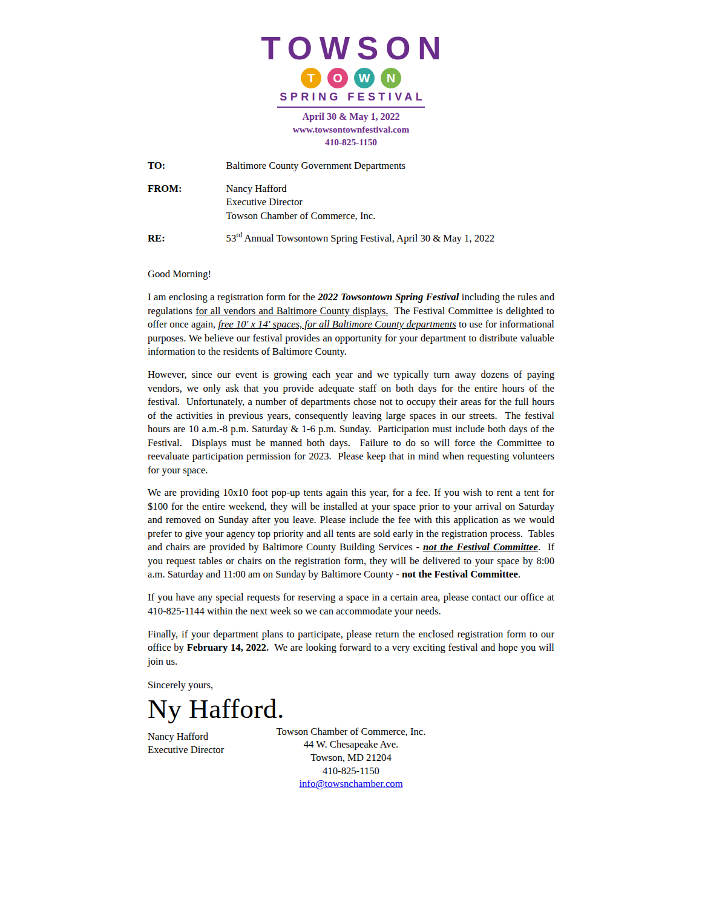TOWSON
SPRING FESTIVAL
April 30 & May 1, 2022
www.towsontownfestival.com
410-825-1150
| TO: | Baltimore County Government Departments |
| FROM: | Nancy Hafford Executive Director Towson Chamber of Commerce, Inc. |
| RE: | 53 rd Annual Towsontown Spring Festival, April 30 & May 1, 2022 |
Good Morning!
I am enclosing a registration form for the 2022 Towsontown Spring Festival including the rules and regulations for all vendors and Baltimore County displays. The Festival Committee is delighted to offer once again, free 10' x 14' spaces, for all Baltimore County departments to use for informational purposes. We believe our festival provides an opportunity for your department to distribute valuable information to the residents of Baltimore County.
However, since our event is growing each year and we typically turn away dozens of paying vendors, we only ask that you provide adequate staff on both days for the entire hours of the festival. Unfortunately, a number of departments chose not to occupy their areas for the full hours of the activities in previous years, consequently leaving large spaces in our streets. The festival hours are 10 a.m.-8 p.m. Saturday & 1-6 p.m. Sunday. Participation must include both days of the Festival. Displays must be manned both days. Failure to do so will force the Committee to reevaluate participation permission for 2023. Please keep that in mind when requesting volunteers for your space.
We are providing 10x10 foot pop-up tents again this year, for a fee. If you wish to rent a tent for $100 for the entire weekend, they will be installed at your space prior to your arrival on Saturday and removed on Sunday after you leave. Please include the fee with this application as we would prefer to give your agency top priority and all tents are sold early in the registration process. Tables and chairs are provided by Baltimore County Building Services - not the Festival Committee. If you request tables or chairs on the registration form, they will be delivered to your space by 8:00 a.m. Saturday and 11:00 am on Sunday by Baltimore County - not the Festival Committee.
If you have any special requests for reserving a space in a certain area, please contact our office at 410-825-1144 within the next week so we can accommodate your needs.
Finally, if your department plans to participate, please return the enclosed registration form to our office by February 14, 2022. We are looking forward to a very exciting festival and hope you will join us.
Sincerely yours,
Ny Hafford.
Nancy Hafford
Executive Director
Towson Chamber of Commerce, Inc.
44 W. Chesapeake Ave.
Towson, MD 21204
410-825-1150
info@towsnchamber.com